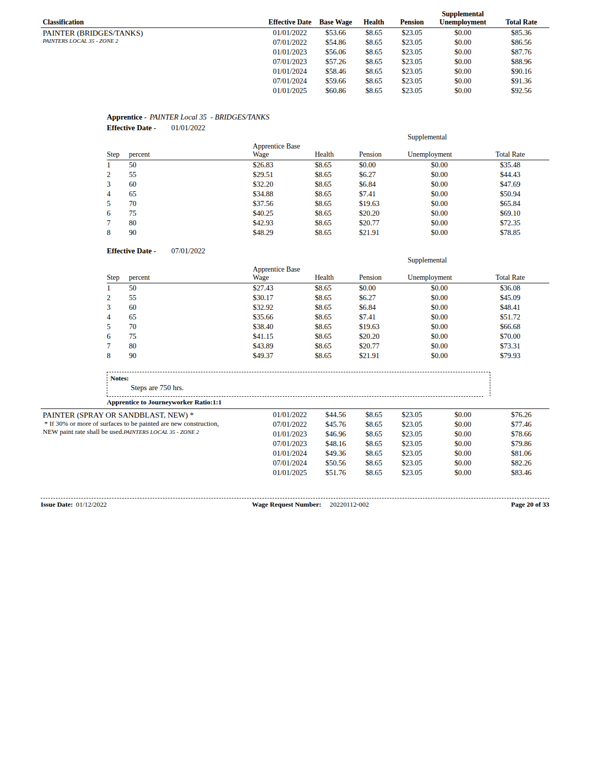| Classification | Effective Date | Base Wage | Health | Pension | Supplemental Unemployment | Total Rate |
| --- | --- | --- | --- | --- | --- | --- |
| PAINTER (BRIDGES/TANKS) PAINTERS LOCAL 35 - ZONE 2 | 01/01/2022 | $53.66 | $8.65 | $23.05 | $0.00 | $85.36 |
| 07/01/2022 | $54.86 | $8.65 | $23.05 | $0.00 | $86.56 |
| 01/01/2023 | $56.06 | $8.65 | $23.05 | $0.00 | $87.76 |
| 07/01/2023 | $57.26 | $8.65 | $23.05 | $0.00 | $88.96 |
| 01/01/2024 | $58.46 | $8.65 | $23.05 | $0.00 | $90.16 |
| 07/01/2024 | $59.66 | $8.65 | $23.05 | $0.00 | $91.36 |
| 01/01/2025 | $60.86 | $8.65 | $23.05 | $0.00 | $92.56 |
Apprentice -PAINTER Local 35 - BRIDGES/TANKS
Effective Date -01/01/2022
| | | | | | Supplemental | |
| --- | --- | --- | --- | --- | --- | --- |
| Step | percent | Apprentice Base Wage | Health | Pension | Unemployment | Total Rate |
| 1 | 50 | $26.83 | $8.65 | $0.00 | $0.00 | $35.48 |
| 2 | 55 | $29.51 | $8.65 | $6.27 | $0.00 | $44.43 |
| 3 | 60 | $32.20 | $8.65 | $6.84 | $0.00 | $47.69 |
| 4 | 65 | $34.88 | $8.65 | $7.41 | $0.00 | $50.94 |
| 5 | 70 | $37.56 | $8.65 | $19.63 | $0.00 | $65.84 |
| 6 | 75 | $40.25 | $8.65 | $20.20 | $0.00 | $69.10 |
| 7 | 80 | $42.93 | $8.65 | $20.77 | $0.00 | $72.35 |
| 8 | 90 | $48.29 | $8.65 | $21.91 | $0.00 | $78.85 |
Effective Date -07/01/2022
| | | | | | Supplemental | |
| --- | --- | --- | --- | --- | --- | --- |
| Step | percent | Apprentice Base Wage | Health | Pension | Unemployment | Total Rate |
| 1 | 50 | $27.43 | $8.65 | $0.00 | $0.00 | $36.08 |
| 2 | 55 | $30.17 | $8.65 | $6.27 | $0.00 | $45.09 |
| 3 | 60 | $32.92 | $8.65 | $6.84 | $0.00 | $48.41 |
| 4 | 65 | $35.66 | $8.65 | $7.41 | $0.00 | $51.72 |
| 5 | 70 | $38.40 | $8.65 | $19.63 | $0.00 | $66.68 |
| 6 | 75 | $41.15 | $8.65 | $20.20 | $0.00 | $70.00 |
| 7 | 80 | $43.89 | $8.65 | $20.77 | $0.00 | $73.31 |
| 8 | 90 | $49.37 | $8.65 | $21.91 | $0.00 | $79.93 |
Notes:
Steps are 750 hrs.
Apprentice to Journeyworker Ratio:1:1
| PAINTER (SPRAY OR SANDBLAST, NEW) * * If 30% or more of surfaces to be painted are new construction, NEW paint rate shall be used. PAINTERS LOCAL 35 - ZONE 2 | 01/01/2022 | $44.56 | $8.65 | $23.05 | $0.00 | $76.26 |
| 07/01/2022 | $45.76 | $8.65 | $23.05 | $0.00 | $77.46 |
| 01/01/2023 | $46.96 | $8.65 | $23.05 | $0.00 | $78.66 |
| 07/01/2023 | $48.16 | $8.65 | $23.05 | $0.00 | $79.86 |
| 01/01/2024 | $49.36 | $8.65 | $23.05 | $0.00 | $81.06 |
| 07/01/2024 | $50.56 | $8.65 | $23.05 | $0.00 | $82.26 |
| 01/01/2025 | $51.76 | $8.65 | $23.05 | $0.00 | $83.46 |
Issue Date: 01/12/2022
Wage Request Number: 20220112-002
Page 20 of 33